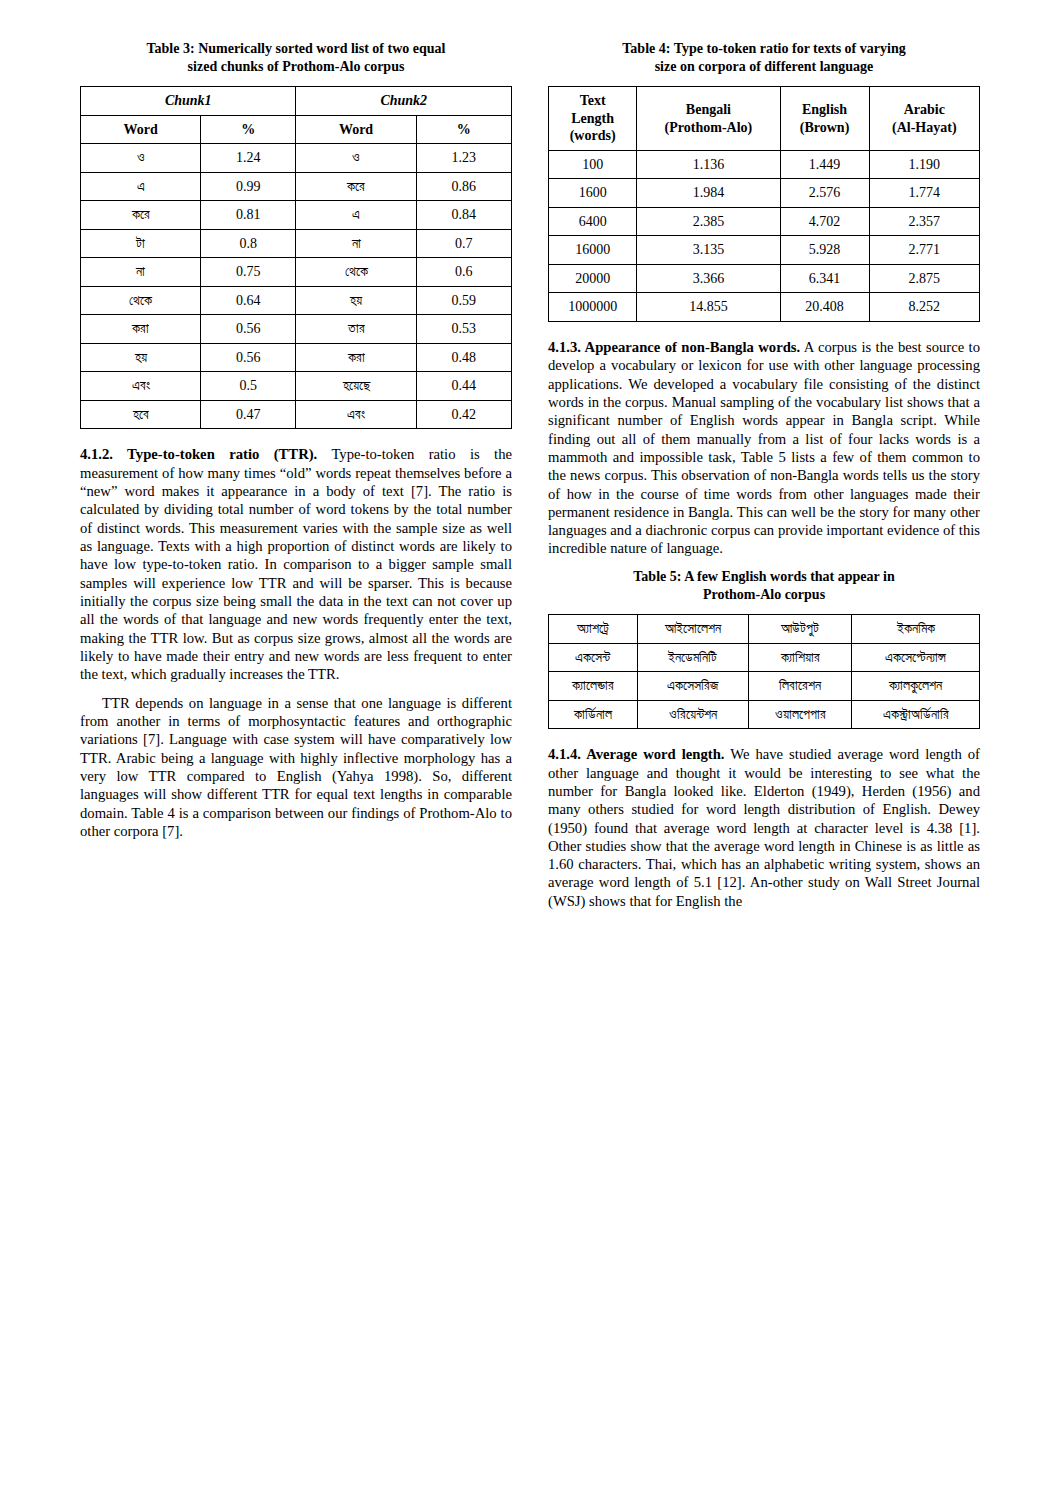Table 3: Numerically sorted word list of two equal
sized chunks of Prothom-Alo corpus
| Chunk1 | Chunk2 |
| --- | --- |
| Word | % | Word | % |
| ও | 1.24 | ও | 1.23 |
| এ | 0.99 | করে | 0.86 |
| করে | 0.81 | এ | 0.84 |
| টা | 0.8 | না | 0.7 |
| না | 0.75 | থেকে | 0.6 |
| থেকে | 0.64 | হয় | 0.59 |
| করা | 0.56 | তার | 0.53 |
| হয় | 0.56 | করা | 0.48 |
| এবং | 0.5 | হয়েছে | 0.44 |
| হবে | 0.47 | এবং | 0.42 |
4.1.2. Type-to-token ratio (TTR). Type-to-token ratio is the measurement of how many times “old” words repeat themselves before a “new” word makes it appearance in a body of text [7]. The ratio is calculated by dividing total number of word tokens by the total number of distinct words. This measurement varies with the sample size as well as language. Texts with a high proportion of distinct words are likely to have low type-to-token ratio. In comparison to a bigger sample small samples will experience low TTR and will be sparser. This is because initially the corpus size being small the data in the text can not cover up all the words of that language and new words frequently enter the text, making the TTR low. But as corpus size grows, almost all the words are likely to have made their entry and new words are less frequent to enter the text, which gradually increases the TTR.
TTR depends on language in a sense that one language is different from another in terms of morphosyntactic features and orthographic variations [7]. Language with case system will have comparatively low TTR. Arabic being a language with highly inflective morphology has a very low TTR compared to English (Yahya 1998). So, different languages will show different TTR for equal text lengths in comparable domain. Table 4 is a comparison between our findings of Prothom-Alo to other corpora [7].
Table 4: Type to-token ratio for texts of varying
size on corpora of different language
| Text Length (words) | Bengali (Prothom-Alo) | English (Brown) | Arabic (Al-Hayat) |
| --- | --- | --- | --- |
| 100 | 1.136 | 1.449 | 1.190 |
| 1600 | 1.984 | 2.576 | 1.774 |
| 6400 | 2.385 | 4.702 | 2.357 |
| 16000 | 3.135 | 5.928 | 2.771 |
| 20000 | 3.366 | 6.341 | 2.875 |
| 1000000 | 14.855 | 20.408 | 8.252 |
4.1.3. Appearance of non-Bangla words. A corpus is the best source to develop a vocabulary or lexicon for use with other language processing applications. We developed a vocabulary file consisting of the distinct words in the corpus. Manual sampling of the vocabulary list shows that a significant number of English words appear in Bangla script. While finding out all of them manually from a list of four lacks words is a mammoth and impossible task, Table 5 lists a few of them common to the news corpus. This observation of non-Bangla words tells us the story of how in the course of time words from other languages made their permanent residence in Bangla. This can well be the story for many other languages and a diachronic corpus can provide important evidence of this incredible nature of language.
Table 5: A few English words that appear in
Prothom-Alo corpus
| অ্যাশট্রে | আইসোলেশন | আউটপুট | ইকনমিক |
| একসেন্ট | ইনডেমনিটি | ক্যাশিয়ার | একসেপ্টেন্যান্স |
| ক্যালেন্ডার | একসেসরিজ | লিবারেশন | ক্যালকুলেশন |
| কার্ডিনাল | ওরিয়েন্টশন | ওয়ালপেপার | একস্ট্রাঅর্ডিনারি |
4.1.4. Average word length. We have studied average word length of other language and thought it would be interesting to see what the number for Bangla looked like. Elderton (1949), Herden (1956) and many others studied for word length distribution of English. Dewey (1950) found that average word length at character level is 4.38 [1]. Other studies show that the average word length in Chinese is as little as 1.60 characters. Thai, which has an alphabetic writing system, shows an average word length of 5.1 [12]. An-other study on Wall Street Journal (WSJ) shows that for English the